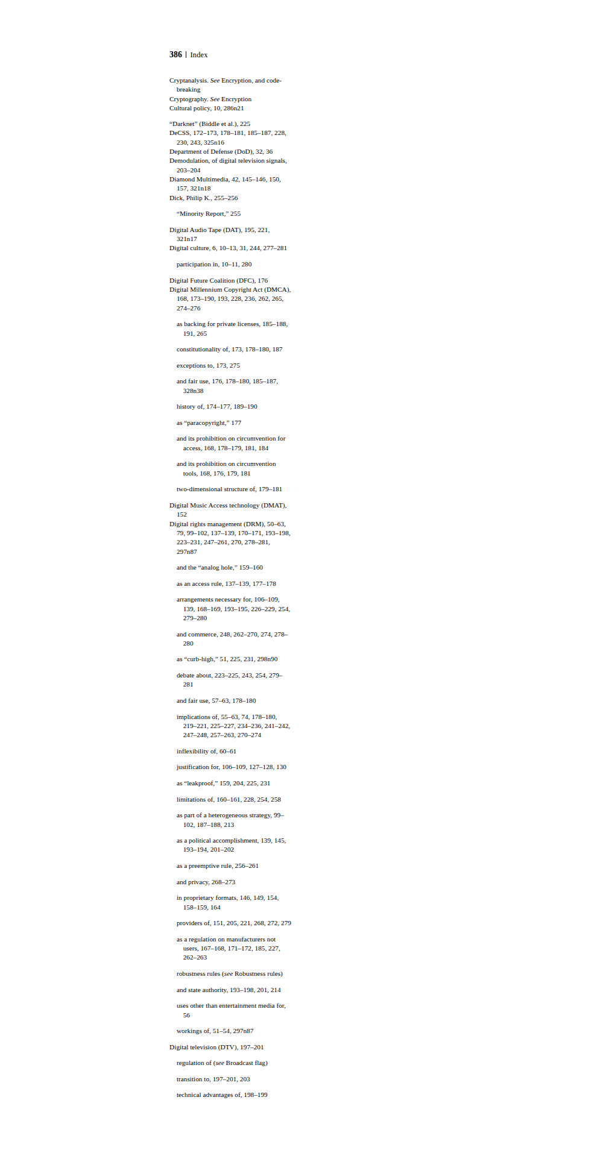386 Index
Cryptanalysis. See Encryption, and code-breaking
Cryptography. See Encryption
Cultural policy, 10, 286n21
“Darknet” (Biddle et al.), 225
DeCSS, 172–173, 178–181, 185–187, 228, 230, 243, 325n16
Department of Defense (DoD), 32, 36
Demodulation, of digital television signals, 203–204
Diamond Multimedia, 42, 145–146, 150, 157, 321n18
Dick, Philip K., 255–256
“Minority Report,” 255
Digital Audio Tape (DAT), 195, 221, 321n17
Digital culture, 6, 10–13, 31, 244, 277–281
participation in, 10–11, 280
Digital Future Coalition (DFC), 176
Digital Millennium Copyright Act (DMCA), 168, 173–190, 193, 228, 236, 262, 265, 274–276
as backing for private licenses, 185–188, 191, 265
constitutionality of, 173, 178–180, 187
exceptions to, 173, 275
and fair use, 176, 178–180, 185–187, 328n38
history of, 174–177, 189–190
as “paracopyright,” 177
and its prohibition on circumvention for access, 168, 178–179, 181, 184
and its prohibition on circumvention tools, 168, 176, 179, 181
two-dimensional structure of, 179–181
Digital Music Access technology (DMAT), 152
Digital rights management (DRM), 50–63, 79, 99–102, 137–139, 170–171, 193–198, 223–231, 247–261, 270, 278–281, 297n87
and the “analog hole,” 159–160
as an access rule, 137–139, 177–178
arrangements necessary for, 106–109, 139, 168–169, 193–195, 226–229, 254, 279–280
and commerce, 248, 262–270, 274, 278–280
as “curb-high,” 51, 225, 231, 298n90
debate about, 223–225, 243, 254, 279–281
and fair use, 57–63, 178–180
implications of, 55–63, 74, 178–180, 219–221, 225–227, 234–236, 241–242, 247–248, 257–263, 270–274
inflexibility of, 60–61
justification for, 106–109, 127–128, 130
as “leakproof,” 159, 204, 225, 231
limitations of, 160–161, 228, 254, 258
as part of a heterogeneous strategy, 99–102, 187–188, 213
as a political accomplishment, 139, 145, 193–194, 201–202
as a preemptive rule, 256–261
and privacy, 268–273
in proprietary formats, 146, 149, 154, 158–159, 164
providers of, 151, 205, 221, 268, 272, 279
as a regulation on manufacturers not users, 167–168, 171–172, 185, 227, 262–263
robustness rules (see Robustness rules)
and state authority, 193–198, 201, 214
uses other than entertainment media for, 56
workings of, 51–54, 297n87
Digital television (DTV), 197–201
regulation of (see Broadcast flag)
transition to, 197–201, 203
technical advantages of, 198–199